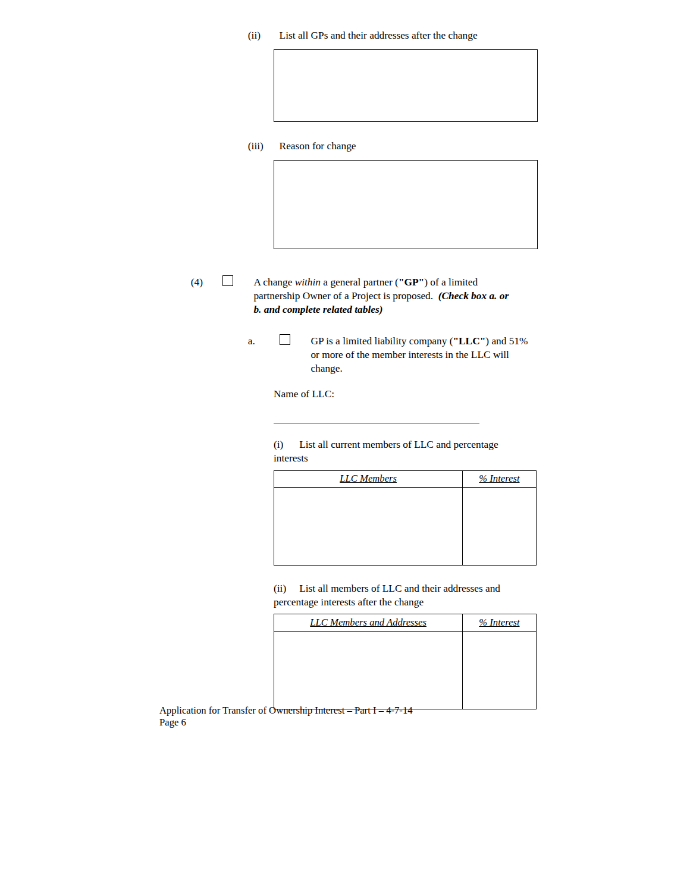(ii)
List all GPs and their addresses after the change
(iii)
Reason for change
(4)
A change within a general partner ("GP") of a limited partnership Owner of a Project is proposed. (Check box a. or b. and complete related tables)
a.
GP is a limited liability company ("LLC") and 51% or more of the member interests in the LLC will change.
Name of LLC:
(i) List all current members of LLC and percentage interests
| LLC Members | % Interest |
| --- | --- |
(ii) List all members of LLC and their addresses and percentage interests after the change
| LLC Members and Addresses | % Interest |
| --- | --- |
Application for Transfer of Ownership Interest – Part I – 4-7-14
Page 6